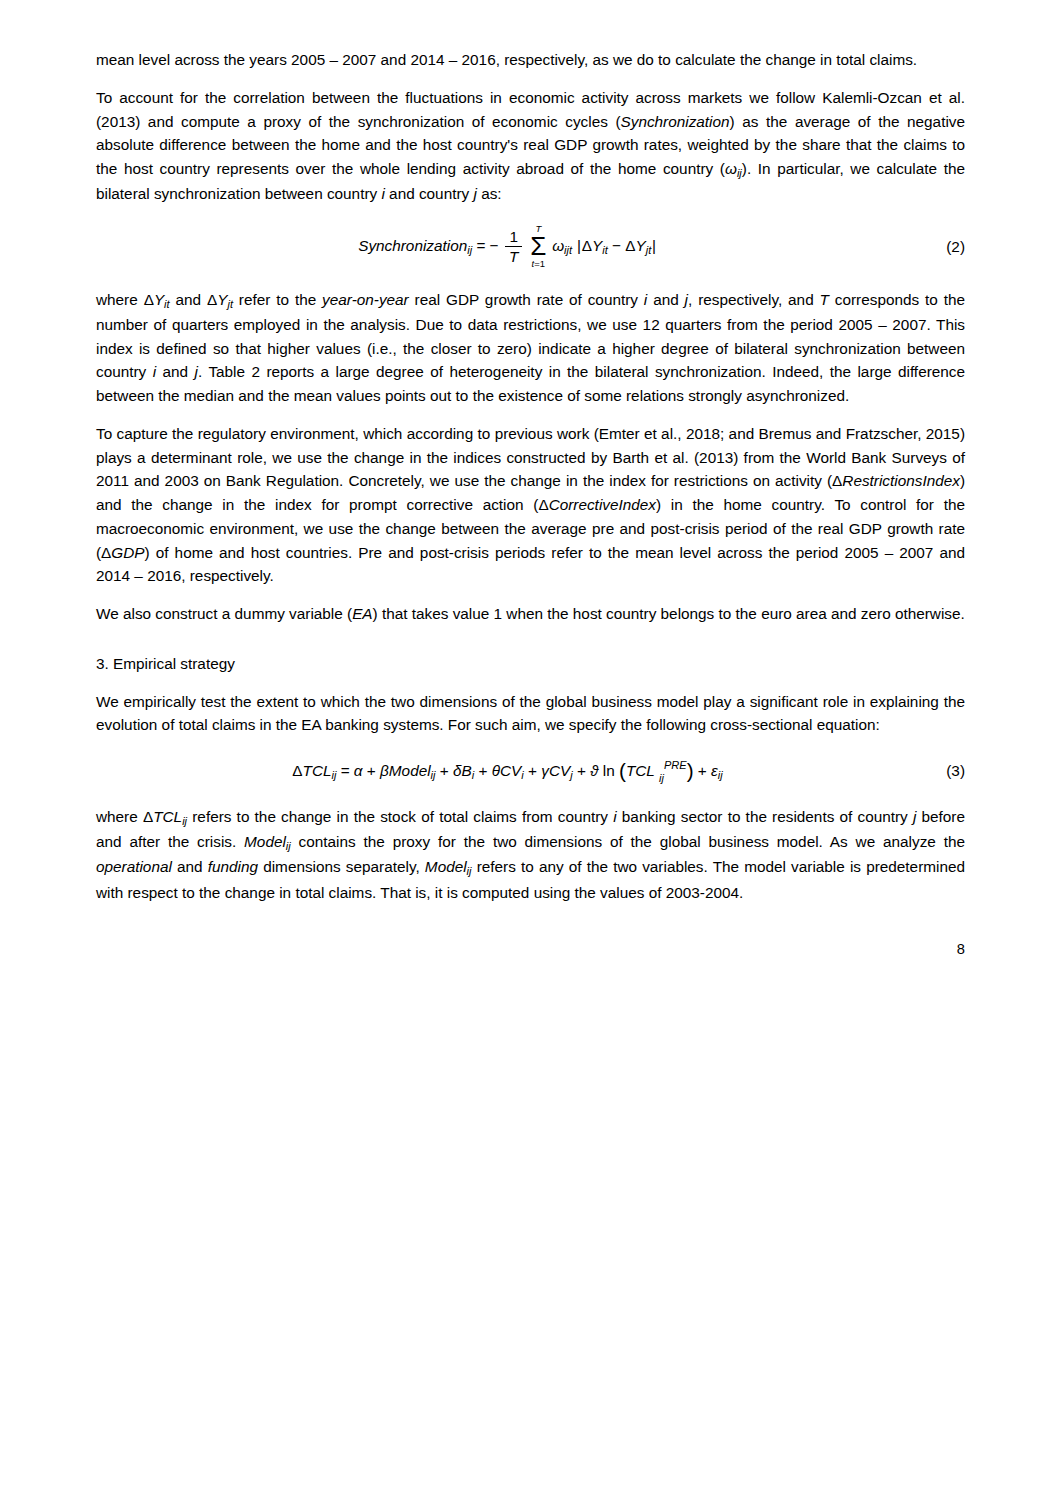mean level across the years 2005 – 2007 and 2014 – 2016, respectively, as we do to calculate the change in total claims.
To account for the correlation between the fluctuations in economic activity across markets we follow Kalemli-Ozcan et al. (2013) and compute a proxy of the synchronization of economic cycles (Synchronization) as the average of the negative absolute difference between the home and the host country's real GDP growth rates, weighted by the share that the claims to the host country represents over the whole lending activity abroad of the home country (ωij). In particular, we calculate the bilateral synchronization between country i and country j as:
Synchronizationij = − 1 T TΣt=1 ωijt |ΔYit − ΔYjt|
(2)
where ΔYit and ΔYjt refer to the year-on-year real GDP growth rate of country i and j, respectively, and T corresponds to the number of quarters employed in the analysis. Due to data restrictions, we use 12 quarters from the period 2005 – 2007. This index is defined so that higher values (i.e., the closer to zero) indicate a higher degree of bilateral synchronization between country i and j. Table 2 reports a large degree of heterogeneity in the bilateral synchronization. Indeed, the large difference between the median and the mean values points out to the existence of some relations strongly asynchronized.
To capture the regulatory environment, which according to previous work (Emter et al., 2018; and Bremus and Fratzscher, 2015) plays a determinant role, we use the change in the indices constructed by Barth et al. (2013) from the World Bank Surveys of 2011 and 2003 on Bank Regulation. Concretely, we use the change in the index for restrictions on activity (ΔRestrictionsIndex) and the change in the index for prompt corrective action (ΔCorrectiveIndex) in the home country. To control for the macroeconomic environment, we use the change between the average pre and post-crisis period of the real GDP growth rate (ΔGDP) of home and host countries. Pre and post-crisis periods refer to the mean level across the period 2005 – 2007 and 2014 – 2016, respectively.
We also construct a dummy variable (EA) that takes value 1 when the host country belongs to the euro area and zero otherwise.
3. Empirical strategy
We empirically test the extent to which the two dimensions of the global business model play a significant role in explaining the evolution of total claims in the EA banking systems. For such aim, we specify the following cross-sectional equation:
ΔTCLij = α + βModelij + δBi + θCVi + γCVj + ϑ ln (TCL ijPRE) + εij
(3)
where ΔTCLij refers to the change in the stock of total claims from country i banking sector to the residents of country j before and after the crisis. Modelij contains the proxy for the two dimensions of the global business model. As we analyze the operational and funding dimensions separately, Modelij refers to any of the two variables. The model variable is predetermined with respect to the change in total claims. That is, it is computed using the values of 2003-2004.
8